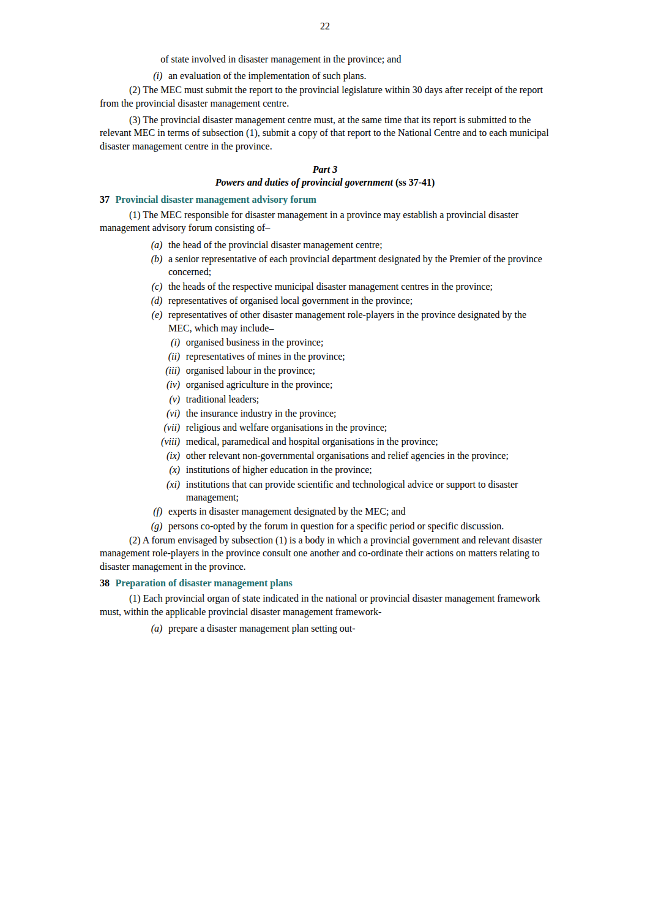22
of state involved in disaster management in the province; and
(i)
an evaluation of the implementation of such plans.
(2) The MEC must submit the report to the provincial legislature within 30 days after receipt of the report from the provincial disaster management centre.
(3) The provincial disaster management centre must, at the same time that its report is submitted to the relevant MEC in terms of subsection (1), submit a copy of that report to the National Centre and to each municipal disaster management centre in the province.
Part 3
Powers and duties of provincial government (ss 37-41)
37 Provincial disaster management advisory forum
(1) The MEC responsible for disaster management in a province may establish a provincial disaster management advisory forum consisting of–
(a)
the head of the provincial disaster management centre;
(b)
a senior representative of each provincial department designated by the Premier of the province concerned;
(c)
the heads of the respective municipal disaster management centres in the province;
(d)
representatives of organised local government in the province;
(e)
representatives of other disaster management role-players in the province designated by the MEC, which may include–
(i)
organised business in the province;
(ii)
representatives of mines in the province;
(iii)
organised labour in the province;
(iv)
organised agriculture in the province;
(v)
traditional leaders;
(vi)
the insurance industry in the province;
(vii)
religious and welfare organisations in the province;
(viii)
medical, paramedical and hospital organisations in the province;
(ix)
other relevant non-governmental organisations and relief agencies in the province;
(x)
institutions of higher education in the province;
(xi)
institutions that can provide scientific and technological advice or support to disaster management;
(f)
experts in disaster management designated by the MEC; and
(g)
persons co-opted by the forum in question for a specific period or specific discussion.
(2) A forum envisaged by subsection (1) is a body in which a provincial government and relevant disaster management role-players in the province consult one another and co-ordinate their actions on matters relating to disaster management in the province.
38 Preparation of disaster management plans
(1) Each provincial organ of state indicated in the national or provincial disaster management framework must, within the applicable provincial disaster management framework-
(a)
prepare a disaster management plan setting out-